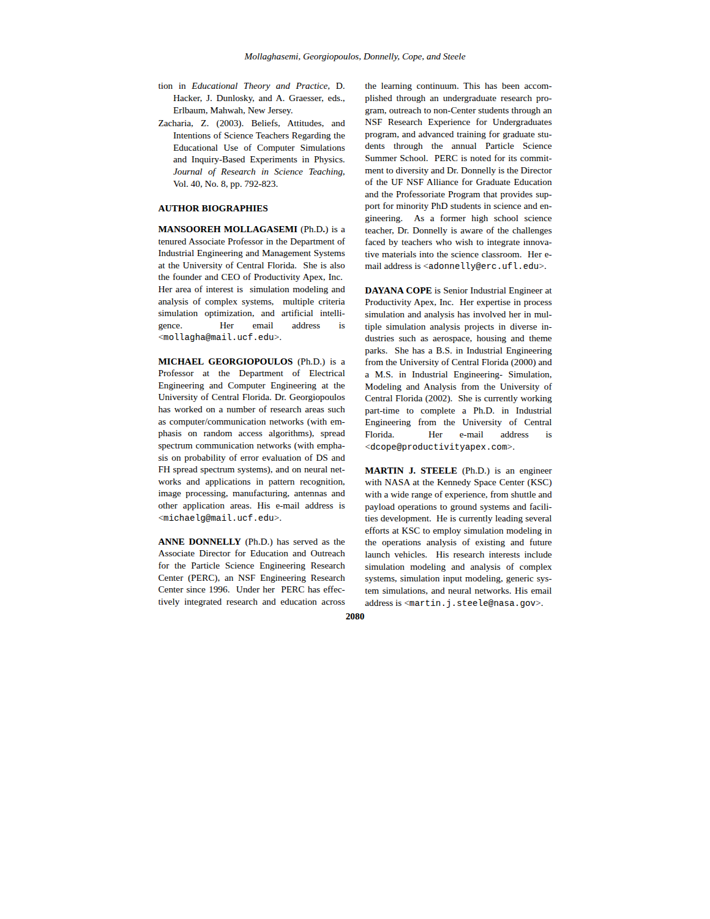Mollaghasemi, Georgiopoulos, Donnelly, Cope, and Steele
tion in Educational Theory and Practice, D. Hacker, J. Dunlosky, and A. Graesser, eds., Erlbaum, Mahwah, New Jersey.
Zacharia, Z. (2003). Beliefs, Attitudes, and Intentions of Science Teachers Regarding the Educational Use of Computer Simulations and Inquiry-Based Experiments in Physics. Journal of Research in Science Teaching, Vol. 40, No. 8, pp. 792-823.
AUTHOR BIOGRAPHIES
MANSOOREH MOLLAGASEMI (Ph.D.) is a tenured Associate Professor in the Department of Industrial Engineering and Management Systems at the University of Central Florida. She is also the founder and CEO of Productivity Apex, Inc. Her area of interest is simulation modeling and analysis of complex systems, multiple criteria simulation optimization, and artificial intelligence. Her email address is <mollagha@mail.ucf.edu>.
MICHAEL GEORGIOPOULOS (Ph.D.) is a Professor at the Department of Electrical Engineering and Computer Engineering at the University of Central Florida. Dr. Georgiopoulos has worked on a number of research areas such as computer/communication networks (with emphasis on random access algorithms), spread spectrum communication networks (with emphasis on probability of error evaluation of DS and FH spread spectrum systems), and on neural networks and applications in pattern recognition, image processing, manufacturing, antennas and other application areas. His e-mail address is <michaelg@mail.ucf.edu>.
ANNE DONNELLY (Ph.D.) has served as the Associate Director for Education and Outreach for the Particle Science Engineering Research Center (PERC), an NSF Engineering Research Center since 1996. Under her PERC has effectively integrated research and education across the learning continuum. This has been accomplished through an undergraduate research program, outreach to non-Center students through an NSF Research Experience for Undergraduates program, and advanced training for graduate students through the annual Particle Science Summer School. PERC is noted for its commitment to diversity and Dr. Donnelly is the Director of the UF NSF Alliance for Graduate Education and the Professoriate Program that provides support for minority PhD students in science and engineering. As a former high school science teacher, Dr. Donnelly is aware of the challenges faced by teachers who wish to integrate innovative materials into the science classroom. Her e-mail address is <adonnelly@erc.ufl.edu>.
DAYANA COPE is Senior Industrial Engineer at Productivity Apex, Inc. Her expertise in process simulation and analysis has involved her in multiple simulation analysis projects in diverse industries such as aerospace, housing and theme parks. She has a B.S. in Industrial Engineering from the University of Central Florida (2000) and a M.S. in Industrial Engineering- Simulation, Modeling and Analysis from the University of Central Florida (2002). She is currently working part-time to complete a Ph.D. in Industrial Engineering from the University of Central Florida. Her e-mail address is <dcope@productivityapex.com>.
MARTIN J. STEELE (Ph.D.) is an engineer with NASA at the Kennedy Space Center (KSC) with a wide range of experience, from shuttle and payload operations to ground systems and facilities development. He is currently leading several efforts at KSC to employ simulation modeling in the operations analysis of existing and future launch vehicles. His research interests include simulation modeling and analysis of complex systems, simulation input modeling, generic system simulations, and neural networks. His email address is <martin.j.steele@nasa.gov>.
2080